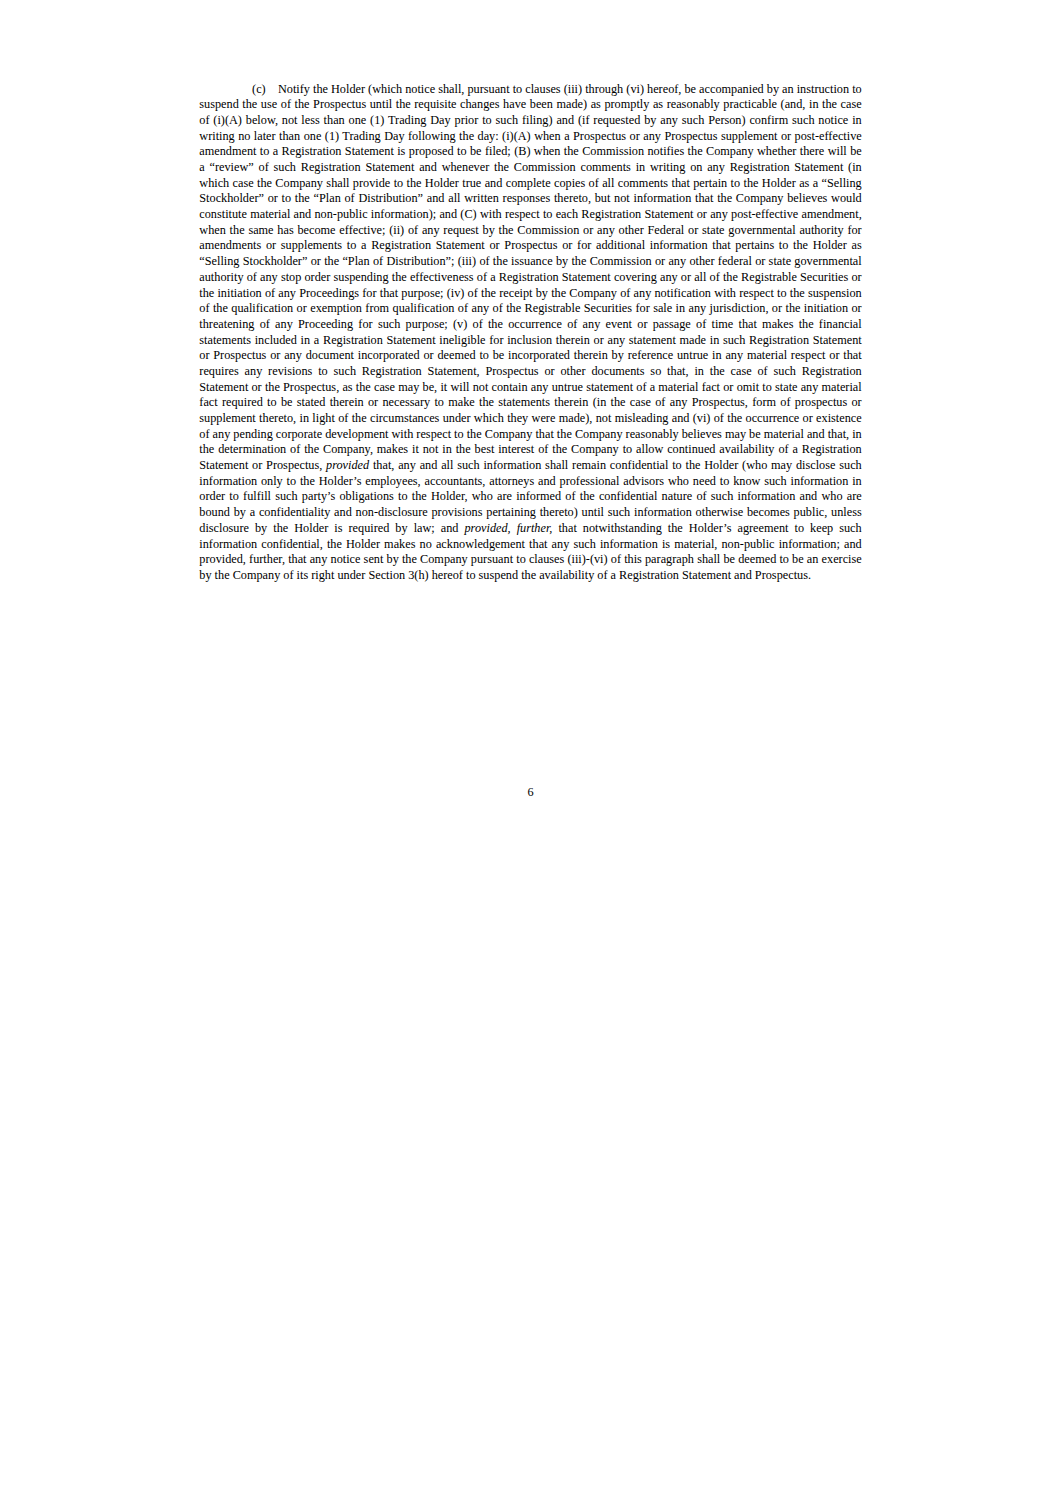(c) Notify the Holder (which notice shall, pursuant to clauses (iii) through (vi) hereof, be accompanied by an instruction to suspend the use of the Prospectus until the requisite changes have been made) as promptly as reasonably practicable (and, in the case of (i)(A) below, not less than one (1) Trading Day prior to such filing) and (if requested by any such Person) confirm such notice in writing no later than one (1) Trading Day following the day: (i)(A) when a Prospectus or any Prospectus supplement or post-effective amendment to a Registration Statement is proposed to be filed; (B) when the Commission notifies the Company whether there will be a “review” of such Registration Statement and whenever the Commission comments in writing on any Registration Statement (in which case the Company shall provide to the Holder true and complete copies of all comments that pertain to the Holder as a “Selling Stockholder” or to the “Plan of Distribution” and all written responses thereto, but not information that the Company believes would constitute material and non-public information); and (C) with respect to each Registration Statement or any post-effective amendment, when the same has become effective; (ii) of any request by the Commission or any other Federal or state governmental authority for amendments or supplements to a Registration Statement or Prospectus or for additional information that pertains to the Holder as “Selling Stockholder” or the “Plan of Distribution”; (iii) of the issuance by the Commission or any other federal or state governmental authority of any stop order suspending the effectiveness of a Registration Statement covering any or all of the Registrable Securities or the initiation of any Proceedings for that purpose; (iv) of the receipt by the Company of any notification with respect to the suspension of the qualification or exemption from qualification of any of the Registrable Securities for sale in any jurisdiction, or the initiation or threatening of any Proceeding for such purpose; (v) of the occurrence of any event or passage of time that makes the financial statements included in a Registration Statement ineligible for inclusion therein or any statement made in such Registration Statement or Prospectus or any document incorporated or deemed to be incorporated therein by reference untrue in any material respect or that requires any revisions to such Registration Statement, Prospectus or other documents so that, in the case of such Registration Statement or the Prospectus, as the case may be, it will not contain any untrue statement of a material fact or omit to state any material fact required to be stated therein or necessary to make the statements therein (in the case of any Prospectus, form of prospectus or supplement thereto, in light of the circumstances under which they were made), not misleading and (vi) of the occurrence or existence of any pending corporate development with respect to the Company that the Company reasonably believes may be material and that, in the determination of the Company, makes it not in the best interest of the Company to allow continued availability of a Registration Statement or Prospectus, provided that, any and all such information shall remain confidential to the Holder (who may disclose such information only to the Holder’s employees, accountants, attorneys and professional advisors who need to know such information in order to fulfill such party’s obligations to the Holder, who are informed of the confidential nature of such information and who are bound by a confidentiality and non-disclosure provisions pertaining thereto) until such information otherwise becomes public, unless disclosure by the Holder is required by law; and provided, further, that notwithstanding the Holder’s agreement to keep such information confidential, the Holder makes no acknowledgement that any such information is material, non-public information; and provided, further, that any notice sent by the Company pursuant to clauses (iii)-(vi) of this paragraph shall be deemed to be an exercise by the Company of its right under Section 3(h) hereof to suspend the availability of a Registration Statement and Prospectus.
6